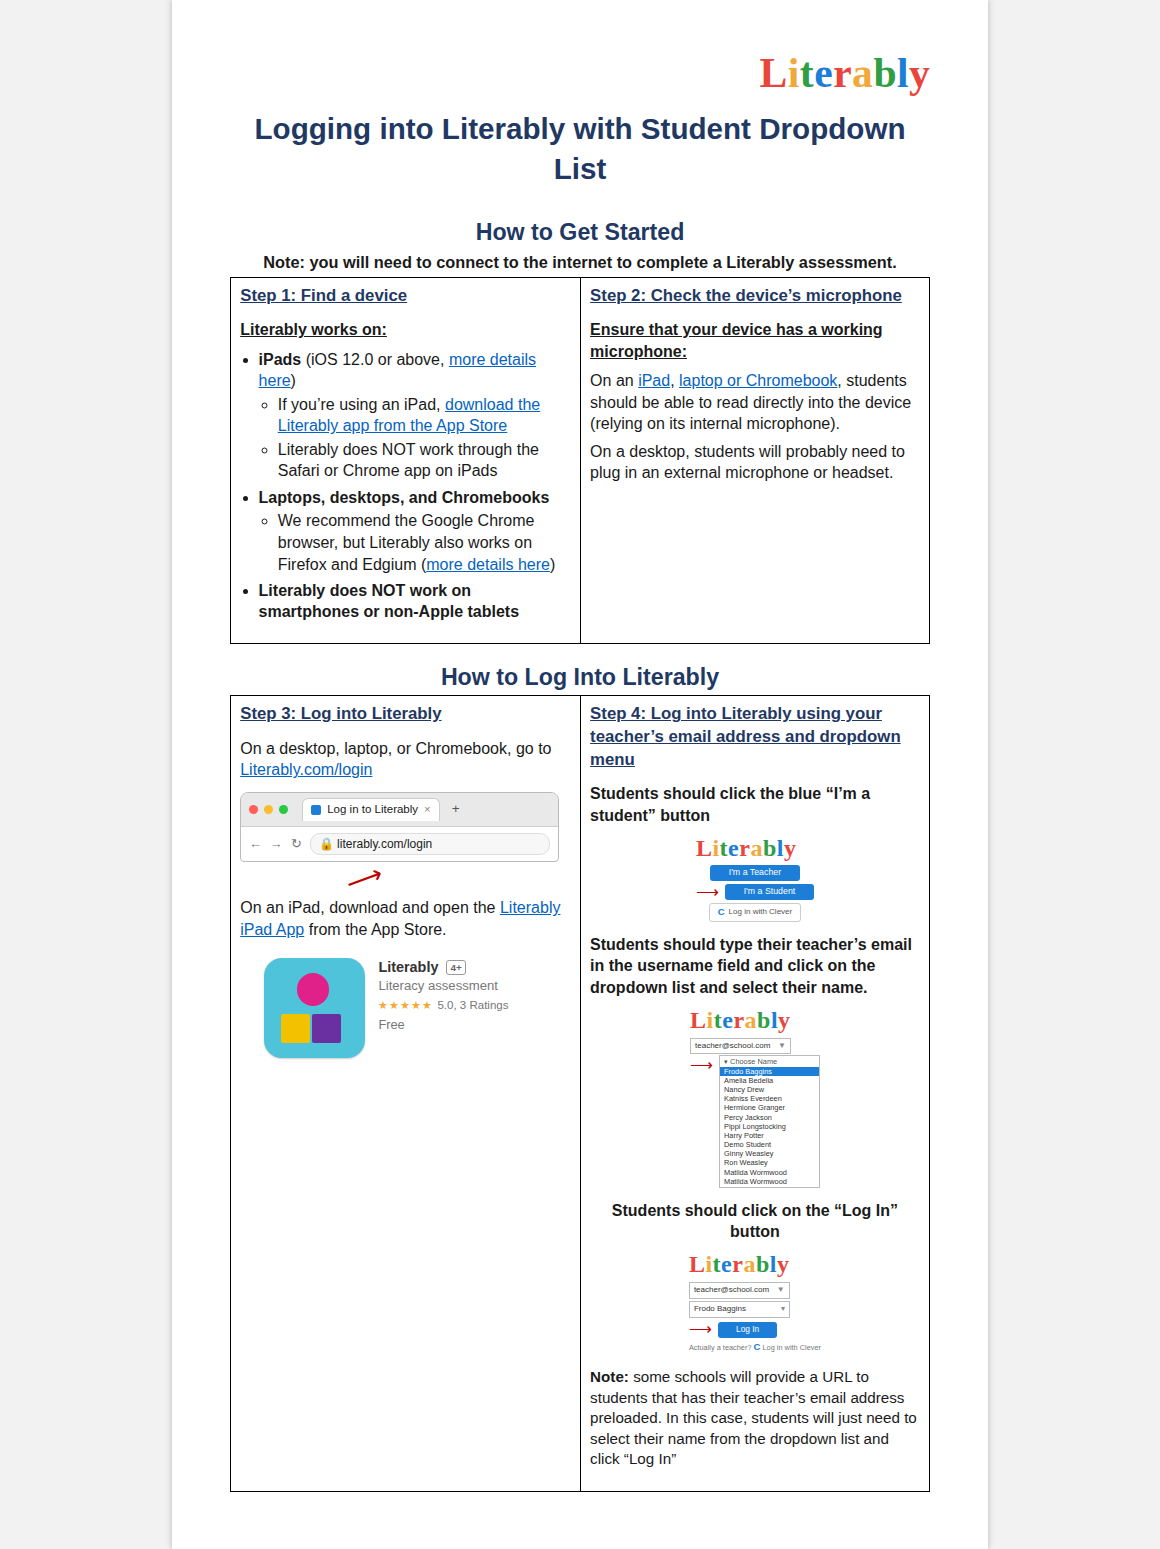Literably
Logging into Literably with Student Dropdown List
How to Get Started
Note: you will need to connect to the internet to complete a Literably assessment.
| Step 1: Find a device Literably works on: iPads (iOS 12.0 or above, more details here ) If you’re using an iPad, download the Literably app from the App Store Literably does NOT work through the Safari or Chrome app on iPads Laptops, desktops, and Chromebooks We recommend the Google Chrome browser, but Literably also works on Firefox and Edgium ( more details here ) Literably does NOT work on smartphones or non-Apple tablets | Step 2: Check the device’s microphone Ensure that your device has a working microphone: On an iPad , laptop or Chromebook , students should be able to read directly into the device (relying on its internal microphone). On a desktop, students will probably need to plug in an external microphone or headset. |
How to Log Into Literably
| Step 3: Log into Literably On a desktop, laptop, or Chromebook, go to Literably.com/login Log in to Literably × + ← → ↻ 🔒 literably.com/login ⟶ On an iPad, download and open the Literably iPad App from the App Store. Literably 4+ Literacy assessment ★★★★★ 5.0, 3 Ratings Free | Step 4: Log into Literably using your teacher’s email address and dropdown menu Students should click the blue “I’m a student” button L i t e r a b l y I'm a Teacher ⟶ I'm a Student C Log in with Clever Students should type their teacher’s email in the username field and click on the dropdown list and select their name. L i t e r a b l y teacher@school.com ▼ ⟶ ▾ Choose Name Frodo Baggins Amelia Bedelia Nancy Drew Katniss Everdeen Hermione Granger Percy Jackson Pippi Longstocking Harry Potter Demo Student Ginny Weasley Ron Weasley Matilda Wormwood Matilda Wormwood Students should click on the “Log In” button L i t e r a b l y teacher@school.com ▼ Frodo Baggins ▾ ⟶ Log In Actually a teacher? C Log in with Clever Note: some schools will provide a URL to students that has their teacher’s email address preloaded. In this case, students will just need to select their name from the dropdown list and click “Log In” |